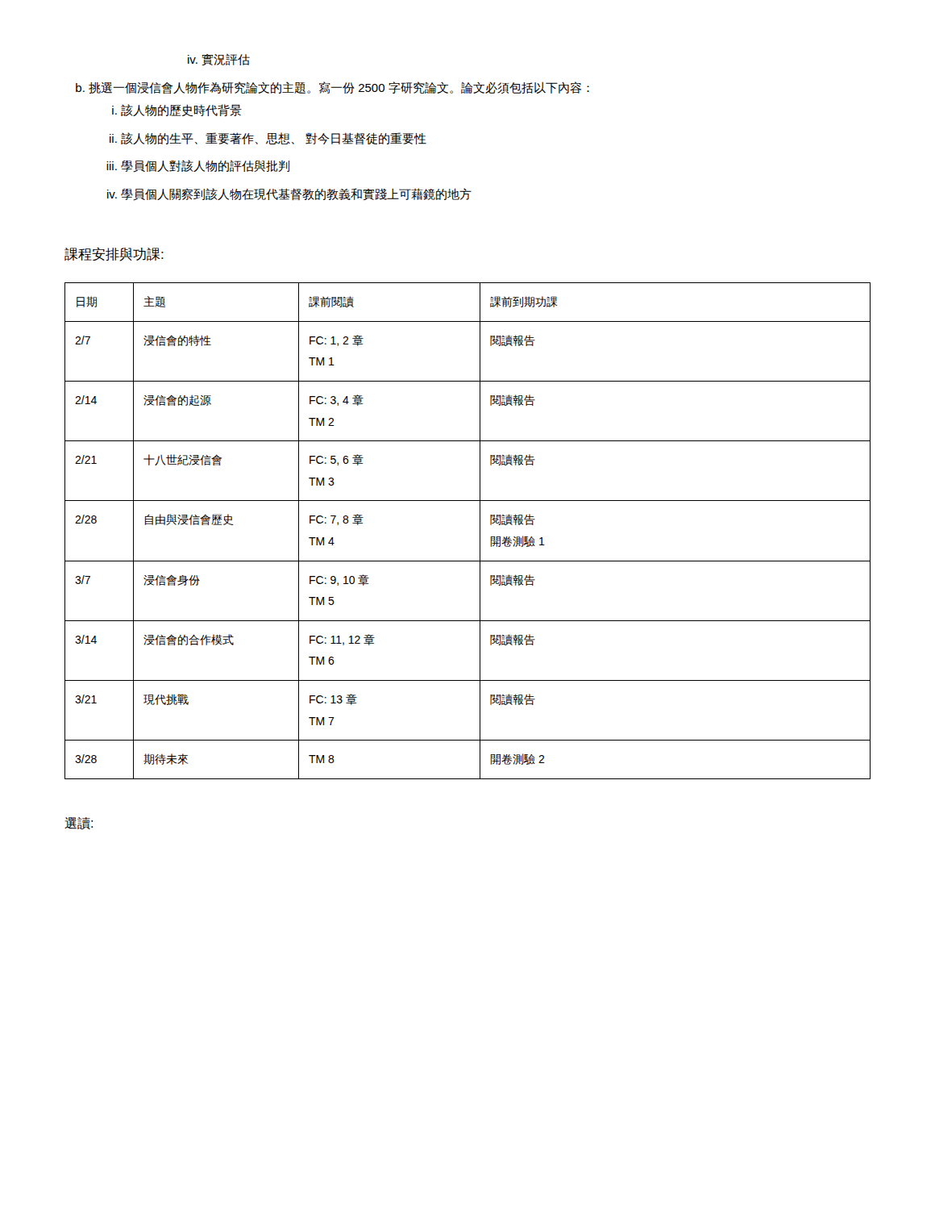實況評估
挑選一個浸信會人物作為研究論文的主題。寫一份 2500 字研究論文。論文必須包括以下內容：
該人物的歷史時代背景
該人物的生平、重要著作、思想、 對今日基督徒的重要性
學員個人對該人物的評估與批判
學員個人關察到該人物在現代基督教的教義和實踐上可藉鏡的地方
課程安排與功課:
| 日期 | 主題 | 課前閱讀 | 課前到期功課 |
| --- | --- | --- | --- |
| 2/7 | 浸信會的特性 | FC: 1, 2 章 TM 1 | 閱讀報告 |
| 2/14 | 浸信會的起源 | FC: 3, 4 章 TM 2 | 閱讀報告 |
| 2/21 | 十八世紀浸信會 | FC: 5, 6 章 TM 3 | 閱讀報告 |
| 2/28 | 自由與浸信會歷史 | FC: 7, 8 章 TM 4 | 閱讀報告 開卷測驗 1 |
| 3/7 | 浸信會身份 | FC: 9, 10 章 TM 5 | 閱讀報告 |
| 3/14 | 浸信會的合作模式 | FC: 11, 12 章 TM 6 | 閱讀報告 |
| 3/21 | 現代挑戰 | FC: 13 章 TM 7 | 閱讀報告 |
| 3/28 | 期待未來 | TM 8 | 開卷測驗 2 |
選讀: